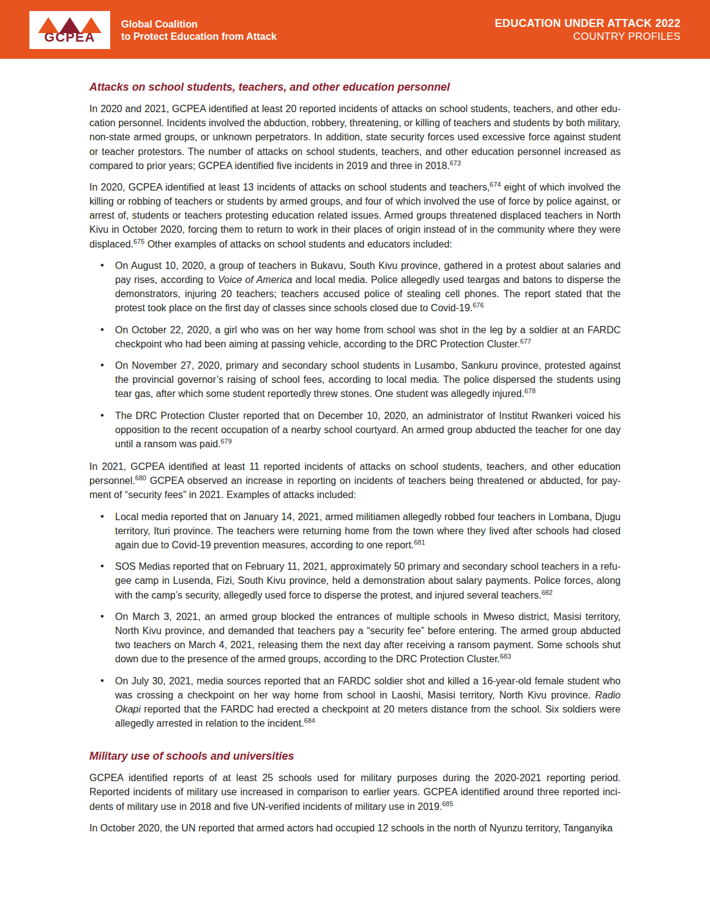GCPEA
Global Coalition
to Protect Education from Attack
EDUCATION UNDER ATTACK 2022
COUNTRY PROFILES
Attacks on school students, teachers, and other education personnel
In 2020 and 2021, GCPEA identified at least 20 reported incidents of attacks on school students, teachers, and other education personnel. Incidents involved the abduction, robbery, threatening, or killing of teachers and students by both military, non-state armed groups, or unknown perpetrators. In addition, state security forces used excessive force against student or teacher protestors. The number of attacks on school students, teachers, and other education personnel increased as compared to prior years; GCPEA identified five incidents in 2019 and three in 2018.673
In 2020, GCPEA identified at least 13 incidents of attacks on school students and teachers,674 eight of which involved the killing or robbing of teachers or students by armed groups, and four of which involved the use of force by police against, or arrest of, students or teachers protesting education related issues. Armed groups threatened displaced teachers in North Kivu in October 2020, forcing them to return to work in their places of origin instead of in the community where they were displaced.675 Other examples of attacks on school students and educators included:
On August 10, 2020, a group of teachers in Bukavu, South Kivu province, gathered in a protest about salaries and pay rises, according to Voice of America and local media. Police allegedly used teargas and batons to disperse the demonstrators, injuring 20 teachers; teachers accused police of stealing cell phones. The report stated that the protest took place on the first day of classes since schools closed due to Covid-19.676
On October 22, 2020, a girl who was on her way home from school was shot in the leg by a soldier at an FARDC checkpoint who had been aiming at passing vehicle, according to the DRC Protection Cluster.677
On November 27, 2020, primary and secondary school students in Lusambo, Sankuru province, protested against the provincial governor’s raising of school fees, according to local media. The police dispersed the students using tear gas, after which some student reportedly threw stones. One student was allegedly injured.678
The DRC Protection Cluster reported that on December 10, 2020, an administrator of Institut Rwankeri voiced his opposition to the recent occupation of a nearby school courtyard. An armed group abducted the teacher for one day until a ransom was paid.679
In 2021, GCPEA identified at least 11 reported incidents of attacks on school students, teachers, and other education personnel.680 GCPEA observed an increase in reporting on incidents of teachers being threatened or abducted, for payment of “security fees” in 2021. Examples of attacks included:
Local media reported that on January 14, 2021, armed militiamen allegedly robbed four teachers in Lombana, Djugu territory, Ituri province. The teachers were returning home from the town where they lived after schools had closed again due to Covid-19 prevention measures, according to one report.681
SOS Medias reported that on February 11, 2021, approximately 50 primary and secondary school teachers in a refugee camp in Lusenda, Fizi, South Kivu province, held a demonstration about salary payments. Police forces, along with the camp’s security, allegedly used force to disperse the protest, and injured several teachers.682
On March 3, 2021, an armed group blocked the entrances of multiple schools in Mweso district, Masisi territory, North Kivu province, and demanded that teachers pay a “security fee” before entering. The armed group abducted two teachers on March 4, 2021, releasing them the next day after receiving a ransom payment. Some schools shut down due to the presence of the armed groups, according to the DRC Protection Cluster.683
On July 30, 2021, media sources reported that an FARDC soldier shot and killed a 16-year-old female student who was crossing a checkpoint on her way home from school in Laoshi, Masisi territory, North Kivu province. Radio Okapi reported that the FARDC had erected a checkpoint at 20 meters distance from the school. Six soldiers were allegedly arrested in relation to the incident.684
Military use of schools and universities
GCPEA identified reports of at least 25 schools used for military purposes during the 2020-2021 reporting period. Reported incidents of military use increased in comparison to earlier years. GCPEA identified around three reported incidents of military use in 2018 and five UN-verified incidents of military use in 2019.685
In October 2020, the UN reported that armed actors had occupied 12 schools in the north of Nyunzu territory, Tanganyika